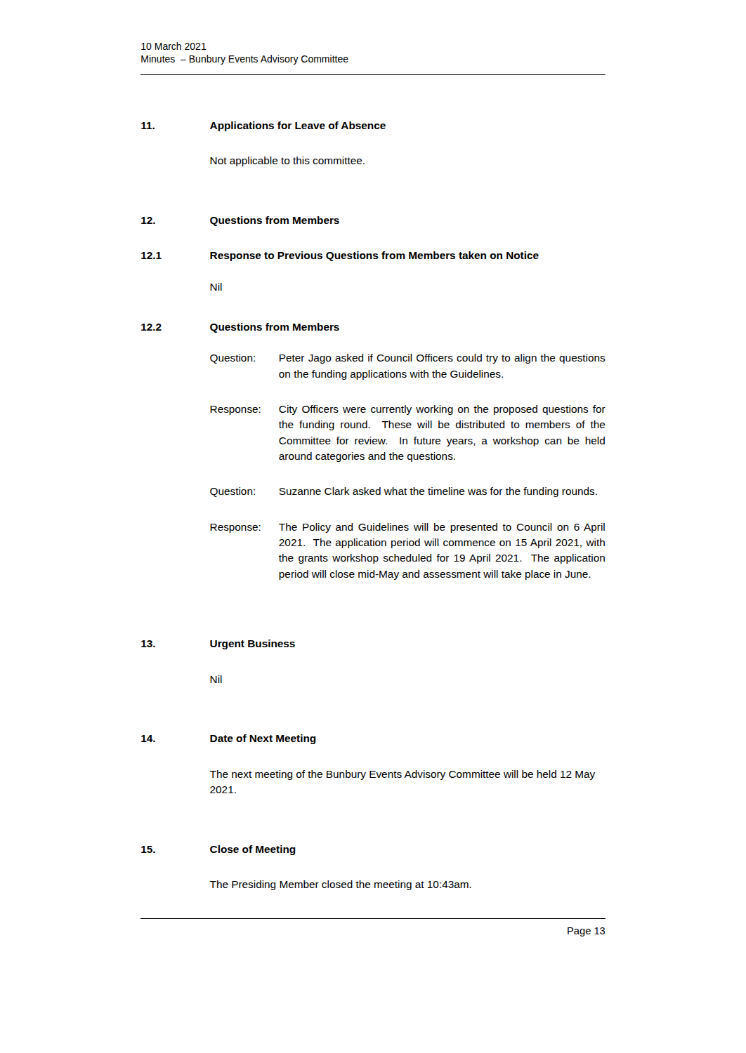10 March 2021
Minutes – Bunbury Events Advisory Committee
11. Applications for Leave of Absence
Not applicable to this committee.
12. Questions from Members
12.1 Response to Previous Questions from Members taken on Notice
Nil
12.2 Questions from Members
Question:
Peter Jago asked if Council Officers could try to align the questions on the funding applications with the Guidelines.
Response:
City Officers were currently working on the proposed questions for the funding round. These will be distributed to members of the Committee for review. In future years, a workshop can be held around categories and the questions.
Question:
Suzanne Clark asked what the timeline was for the funding rounds.
Response:
The Policy and Guidelines will be presented to Council on 6 April 2021. The application period will commence on 15 April 2021, with the grants workshop scheduled for 19 April 2021. The application period will close mid-May and assessment will take place in June.
13. Urgent Business
Nil
14. Date of Next Meeting
The next meeting of the Bunbury Events Advisory Committee will be held 12 May 2021.
15. Close of Meeting
The Presiding Member closed the meeting at 10:43am.
Page 13